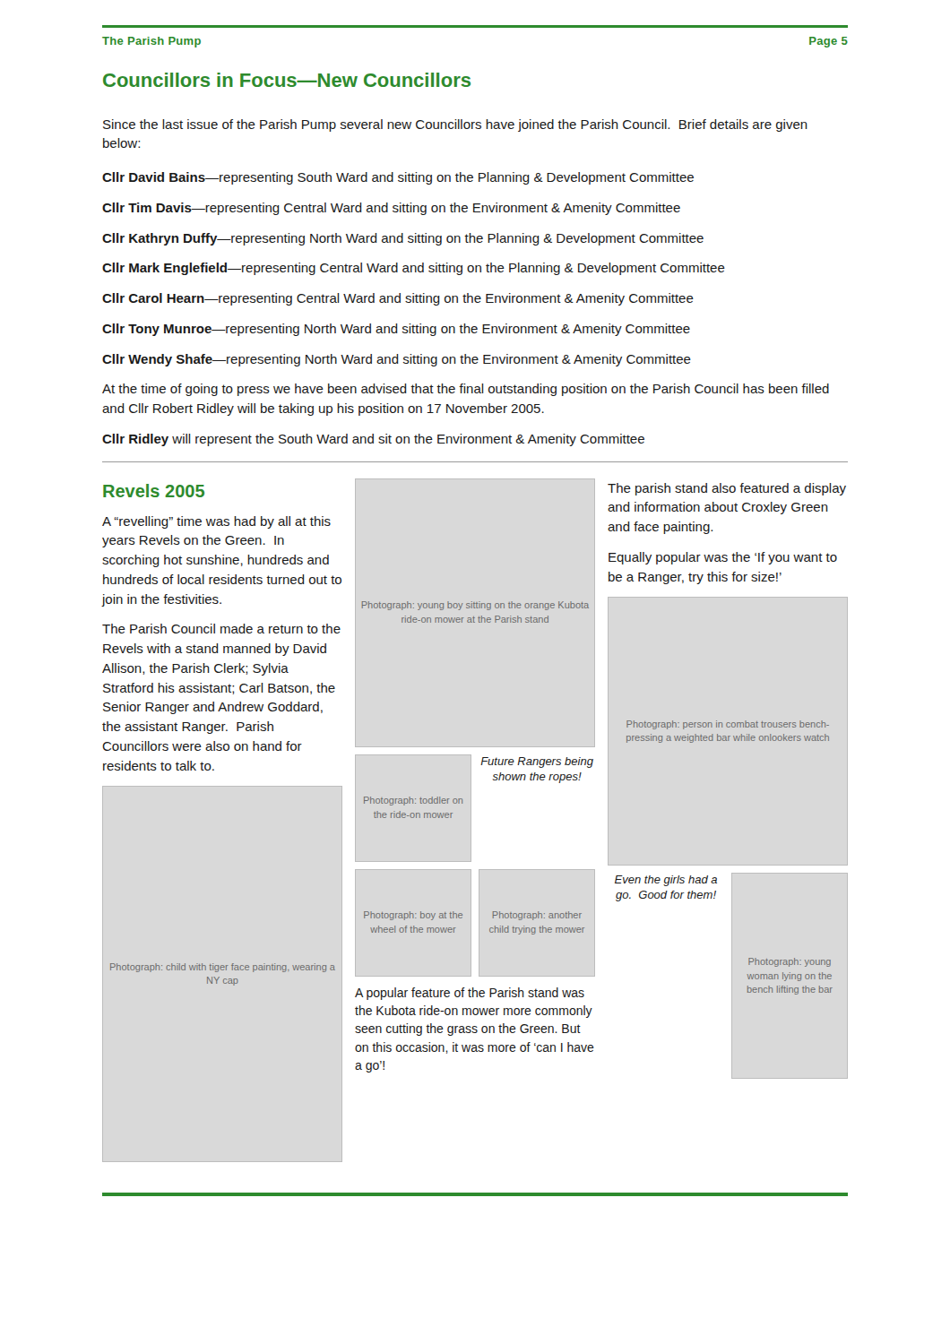The Parish Pump Page 5
Councillors in Focus—New Councillors
Since the last issue of the Parish Pump several new Councillors have joined the Parish Council. Brief details are given below:
Cllr David Bains—representing South Ward and sitting on the Planning & Development Committee
Cllr Tim Davis—representing Central Ward and sitting on the Environment & Amenity Committee
Cllr Kathryn Duffy—representing North Ward and sitting on the Planning & Development Committee
Cllr Mark Englefield—representing Central Ward and sitting on the Planning & Development Committee
Cllr Carol Hearn—representing Central Ward and sitting on the Environment & Amenity Committee
Cllr Tony Munroe—representing North Ward and sitting on the Environment & Amenity Committee
Cllr Wendy Shafe—representing North Ward and sitting on the Environment & Amenity Committee
At the time of going to press we have been advised that the final outstanding position on the Parish Council has been filled and Cllr Robert Ridley will be taking up his position on 17 November 2005.
Cllr Ridley will represent the South Ward and sit on the Environment & Amenity Committee
Revels 2005
A “revelling” time was had by all at this years Revels on the Green. In scorching hot sunshine, hundreds and hundreds of local residents turned out to join in the festivities.
The Parish Council made a return to the Revels with a stand manned by David Allison, the Parish Clerk; Sylvia Stratford his assistant; Carl Batson, the Senior Ranger and Andrew Goddard, the assistant Ranger. Parish Councillors were also on hand for residents to talk to.
Photograph: child with tiger face painting, wearing a NY cap
Photograph: young boy sitting on the orange Kubota ride-on mower at the Parish stand
Photograph: toddler on the ride-on mower
Future Rangers being shown the ropes!
Photograph: boy at the wheel of the mower
Photograph: another child trying the mower
A popular feature of the Parish stand was the Kubota ride-on mower more commonly seen cutting the grass on the Green. But on this occasion, it was more of ‘can I have a go’!
The parish stand also featured a display and information about Croxley Green and face painting.
Equally popular was the ‘If you want to be a Ranger, try this for size!’
Photograph: person in combat trousers bench-pressing a weighted bar while onlookers watch
Even the girls had a go. Good for them!
Photograph: young woman lying on the bench lifting the bar